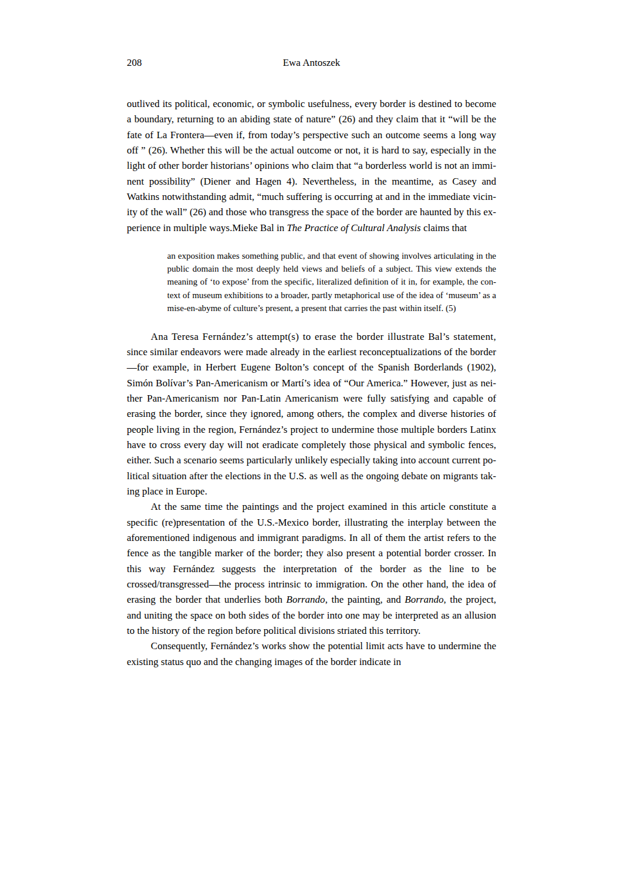208
Ewa Antoszek
outlived its political, economic, or symbolic usefulness, every border is destined to become a boundary, returning to an abiding state of nature” (26) and they claim that it “will be the fate of La Frontera—even if, from today’s perspective such an outcome seems a long way off ” (26). Whether this will be the actual outcome or not, it is hard to say, especially in the light of other border historians’ opinions who claim that “a borderless world is not an imminent possibility” (Diener and Hagen 4). Nevertheless, in the meantime, as Casey and Watkins notwithstanding admit, “much suffering is occurring at and in the immediate vicinity of the wall” (26) and those who transgress the space of the border are haunted by this experience in multiple ways.Mieke Bal in The Practice of Cultural Analysis claims that
an exposition makes something public, and that event of showing involves articulating in the public domain the most deeply held views and beliefs of a subject. This view extends the meaning of ‘to expose’ from the specific, literalized definition of it in, for example, the context of museum exhibitions to a broader, partly metaphorical use of the idea of ‘museum’ as a mise-en-abyme of culture’s present, a present that carries the past within itself. (5)
Ana Teresa Fernández’s attempt(s) to erase the border illustrate Bal’s statement, since similar endeavors were made already in the earliest reconceptualizations of the border—for example, in Herbert Eugene Bolton’s concept of the Spanish Borderlands (1902), Simón Bolívar’s Pan-Americanism or Martí’s idea of “Our America.” However, just as neither Pan-Americanism nor Pan-Latin Americanism were fully satisfying and capable of erasing the border, since they ignored, among others, the complex and diverse histories of people living in the region, Fernández’s project to undermine those multiple borders Latinx have to cross every day will not eradicate completely those physical and symbolic fences, either. Such a scenario seems particularly unlikely especially taking into account current political situation after the elections in the U.S. as well as the ongoing debate on migrants taking place in Europe.
At the same time the paintings and the project examined in this article constitute a specific (re)presentation of the U.S.-Mexico border, illustrating the interplay between the aforementioned indigenous and immigrant paradigms. In all of them the artist refers to the fence as the tangible marker of the border; they also present a potential border crosser. In this way Fernández suggests the interpretation of the border as the line to be crossed/transgressed—the process intrinsic to immigration. On the other hand, the idea of erasing the border that underlies both Borrando, the painting, and Borrando, the project, and uniting the space on both sides of the border into one may be interpreted as an allusion to the history of the region before political divisions striated this territory.
Consequently, Fernández’s works show the potential limit acts have to undermine the existing status quo and the changing images of the border indicate in